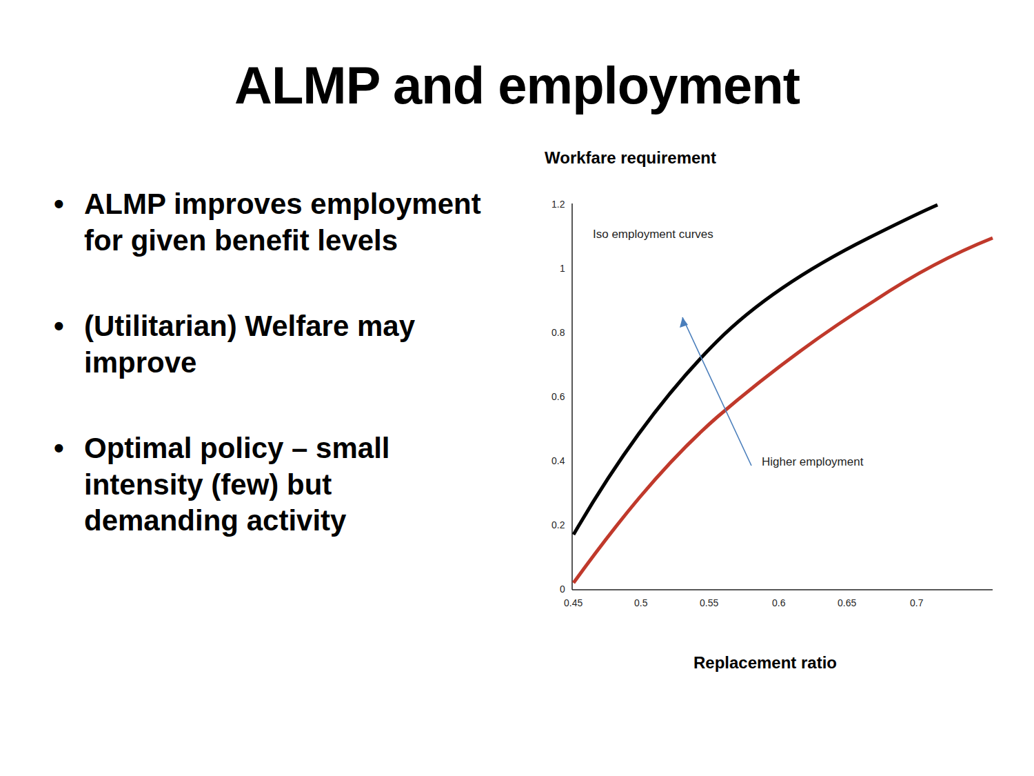ALMP and employment
ALMP improves employment for given benefit levels
(Utilitarian) Welfare may improve
Optimal policy – small intensity (few) but demanding activity
Workfare requirement
1.2 1 0.8 0.6 0.4 0.2 0 0.45 0.5 0.55 0.6 0.65 0.7 Iso employment curves Higher employment
Replacement ratio